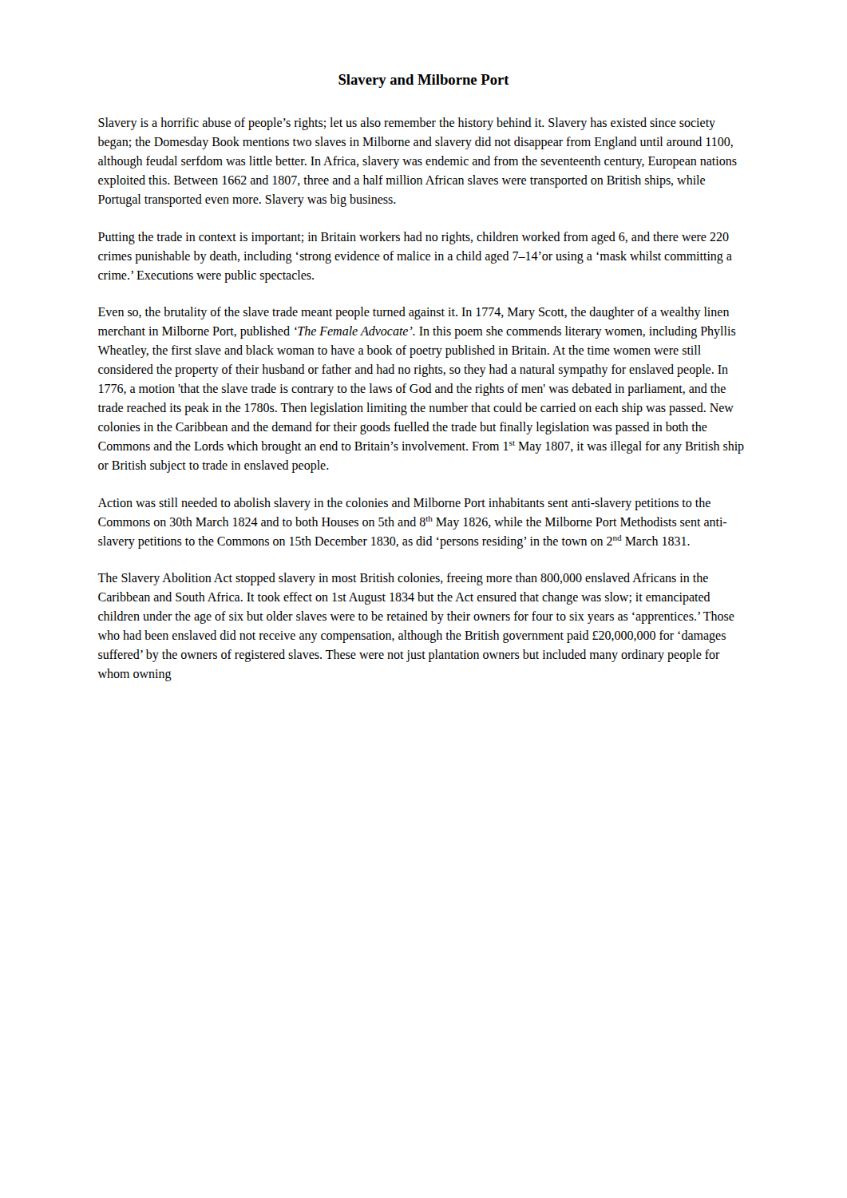Slavery and Milborne Port
Slavery is a horrific abuse of people’s rights; let us also remember the history behind it. Slavery has existed since society began; the Domesday Book mentions two slaves in Milborne and slavery did not disappear from England until around 1100, although feudal serfdom was little better. In Africa, slavery was endemic and from the seventeenth century, European nations exploited this. Between 1662 and 1807, three and a half million African slaves were transported on British ships, while Portugal transported even more. Slavery was big business.
Putting the trade in context is important; in Britain workers had no rights, children worked from aged 6, and there were 220 crimes punishable by death, including ‘strong evidence of malice in a child aged 7–14’or using a ‘mask whilst committing a crime.’ Executions were public spectacles.
Even so, the brutality of the slave trade meant people turned against it. In 1774, Mary Scott, the daughter of a wealthy linen merchant in Milborne Port, published ‘The Female Advocate’. In this poem she commends literary women, including Phyllis Wheatley, the first slave and black woman to have a book of poetry published in Britain. At the time women were still considered the property of their husband or father and had no rights, so they had a natural sympathy for enslaved people. In 1776, a motion 'that the slave trade is contrary to the laws of God and the rights of men' was debated in parliament, and the trade reached its peak in the 1780s. Then legislation limiting the number that could be carried on each ship was passed. New colonies in the Caribbean and the demand for their goods fuelled the trade but finally legislation was passed in both the Commons and the Lords which brought an end to Britain’s involvement. From 1st May 1807, it was illegal for any British ship or British subject to trade in enslaved people.
Action was still needed to abolish slavery in the colonies and Milborne Port inhabitants sent anti-slavery petitions to the Commons on 30th March 1824 and to both Houses on 5th and 8th May 1826, while the Milborne Port Methodists sent anti-slavery petitions to the Commons on 15th December 1830, as did ‘persons residing’ in the town on 2nd March 1831.
The Slavery Abolition Act stopped slavery in most British colonies, freeing more than 800,000 enslaved Africans in the Caribbean and South Africa. It took effect on 1st August 1834 but the Act ensured that change was slow; it emancipated children under the age of six but older slaves were to be retained by their owners for four to six years as ‘apprentices.’ Those who had been enslaved did not receive any compensation, although the British government paid £20,000,000 for ‘damages suffered’ by the owners of registered slaves. These were not just plantation owners but included many ordinary people for whom owning